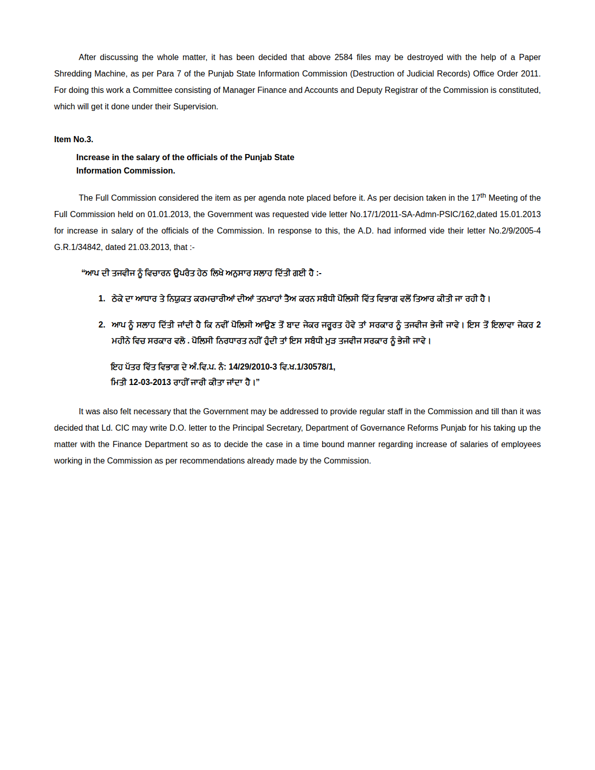After discussing the whole matter, it has been decided that above 2584 files may be destroyed with the help of a Paper Shredding Machine, as per Para 7 of the Punjab State Information Commission (Destruction of Judicial Records) Office Order 2011. For doing this work a Committee consisting of Manager Finance and Accounts and Deputy Registrar of the Commission is constituted, which will get it done under their Supervision.
Item No.3.
Increase in the salary of the officials of the Punjab State
Information Commission.
The Full Commission considered the item as per agenda note placed before it. As per decision taken in the 17th Meeting of the Full Commission held on 01.01.2013, the Government was requested vide letter No.17/1/2011-SA-Admn-PSIC/162,dated 15.01.2013 for increase in salary of the officials of the Commission. In response to this, the A.D. had informed vide their letter No.2/9/2005-4 G.R.1/34842, dated 21.03.2013, that :-
“ਆਪ ਦੀ ਤਜਵੀਜ ਨੂੰ ਵਿਚਾਰਨ ਉਪਰੰਤ ਹੇਠ ਲਿਖੇ ਅਨੁਸਾਰ ਸਲਾਹ ਦਿੱਤੀ ਗਈ ਹੈ :-
1. ਠੇਕੇ ਦਾ ਆਧਾਰ ਤੇ ਨਿਯੁਕਤ ਕਰਮਚਾਰੀਆਂ ਦੀਆਂ ਤਨਖਾਹਾਂ ਤੈਅ ਕਰਨ ਸਬੰਧੀ ਪੌਲਿਸੀ ਵਿੱਤ ਵਿਭਾਗ ਵਲੋਂ ਤਿਆਰ ਕੀਤੀ ਜਾ ਰਹੀ ਹੈ।
2. ਆਪ ਨੂੰ ਸਲਾਹ ਦਿੱਤੀ ਜਾਂਦੀ ਹੈ ਕਿ ਨਵੀਂ ਪੌਲਿਸੀ ਆਉਣ ਤੋਂ ਬਾਦ ਜੇਕਰ ਜਰੂਰਤ ਹੋਵੇ ਤਾਂ ਸਰਕਾਰ ਨੂੰ ਤਜਵੀਜ ਭੇਜੀ ਜਾਵੇ। ਇਸ ਤੋਂ ਇਲਾਵਾ ਜੇਕਰ 2 ਮਹੀਨੇ ਵਿਚ ਸਰਕਾਰ ਵਲੋ . ਪੌਲਿਸੀ ਨਿਰਧਾਰਤ ਨਹੀਂ ਹੁੰਦੀ ਤਾਂ ਇਸ ਸਬੰਧੀ ਮੁੜ ਤਜਵੀਜ ਸਰਕਾਰ ਨੂੰ ਭੇਜੀ ਜਾਵੇ।
ਇਹ ਪੱਤਰ ਵਿੱਤ ਵਿਭਾਗ ਦੇ ਅੰ.ਵਿ.ਪ. ਨੰ: 14/29/2010-3 ਵਿ.ਖ.1/30578/1,
ਮਿਤੀ 12-03-2013 ਰਾਹੀਂ ਜਾਰੀ ਕੀਤਾ ਜਾਂਦਾ ਹੈ।”
It was also felt necessary that the Government may be addressed to provide regular staff in the Commission and till than it was decided that Ld. CIC may write D.O. letter to the Principal Secretary, Department of Governance Reforms Punjab for his taking up the matter with the Finance Department so as to decide the case in a time bound manner regarding increase of salaries of employees working in the Commission as per recommendations already made by the Commission.